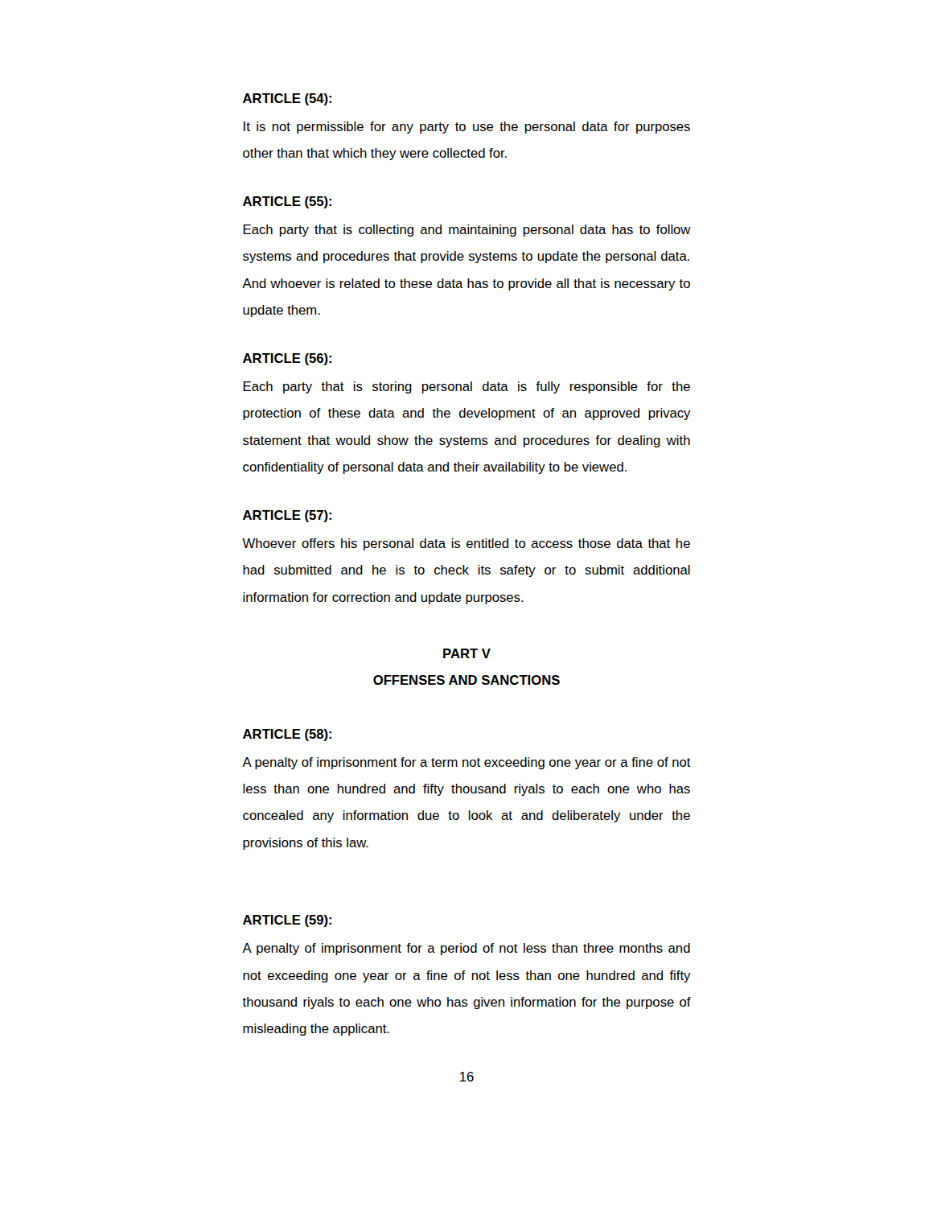ARTICLE (54):
It is not permissible for any party to use the personal data for purposes other than that which they were collected for.
ARTICLE (55):
Each party that is collecting and maintaining personal data has to follow systems and procedures that provide systems to update the personal data. And whoever is related to these data has to provide all that is necessary to update them.
ARTICLE (56):
Each party that is storing personal data is fully responsible for the protection of these data and the development of an approved privacy statement that would show the systems and procedures for dealing with confidentiality of personal data and their availability to be viewed.
ARTICLE (57):
Whoever offers his personal data is entitled to access those data that he had submitted and he is to check its safety or to submit additional information for correction and update purposes.
PART V
OFFENSES AND SANCTIONS
ARTICLE (58):
A penalty of imprisonment for a term not exceeding one year or a fine of not less than one hundred and fifty thousand riyals to each one who has concealed any information due to look at and deliberately under the provisions of this law.
ARTICLE (59):
A penalty of imprisonment for a period of not less than three months and not exceeding one year or a fine of not less than one hundred and fifty thousand riyals to each one who has given information for the purpose of misleading the applicant.
16